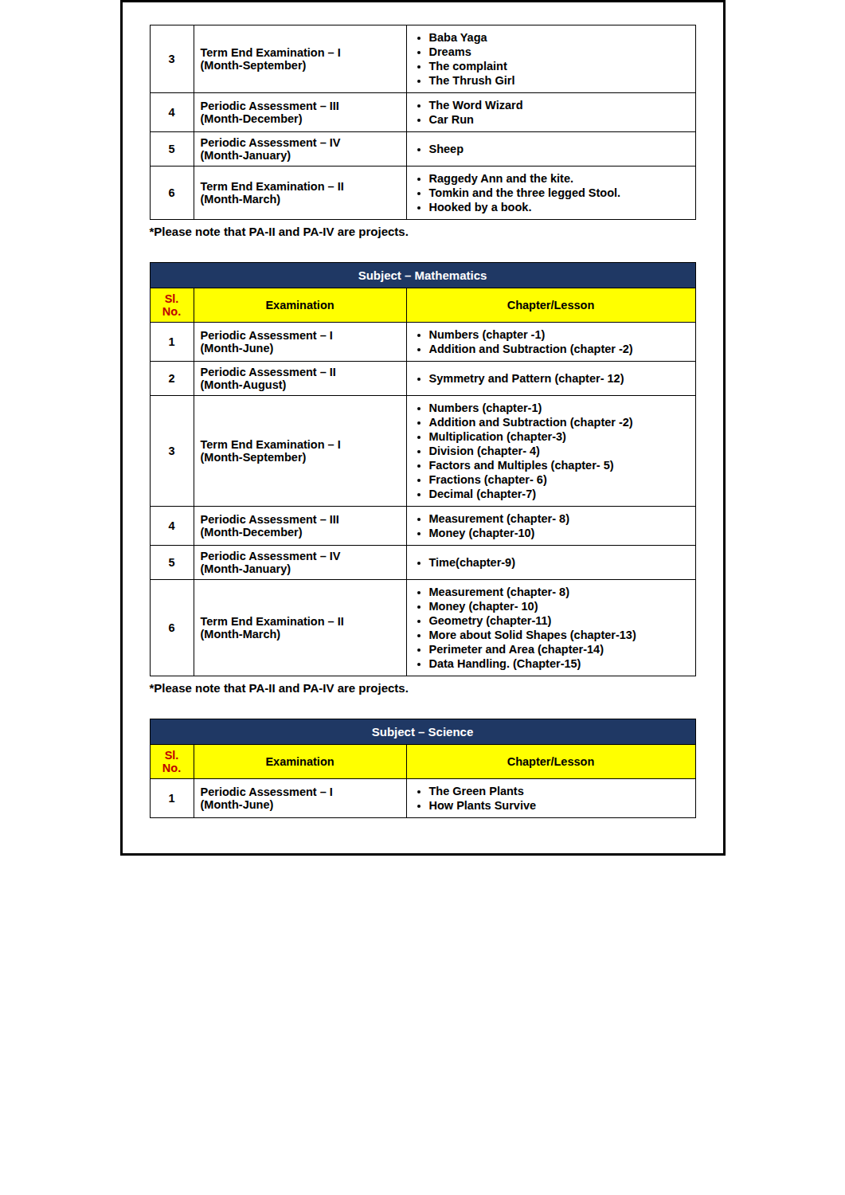| 3 | Term End Examination – I (Month-September) | Baba Yaga Dreams The complaint The Thrush Girl |
| 4 | Periodic Assessment – III (Month-December) | The Word Wizard Car Run |
| 5 | Periodic Assessment – IV (Month-January) | Sheep |
| 6 | Term End Examination – II (Month-March) | Raggedy Ann and the kite. Tomkin and the three legged Stool. Hooked by a book. |
*Please note that PA-II and PA-IV are projects.
| Subject – Mathematics |
| Sl. No. | Examination | Chapter/Lesson |
| 1 | Periodic Assessment – I (Month-June) | Numbers (chapter -1) Addition and Subtraction (chapter -2) |
| 2 | Periodic Assessment – II (Month-August) | Symmetry and Pattern (chapter- 12) |
| 3 | Term End Examination – I (Month-September) | Numbers (chapter-1) Addition and Subtraction (chapter -2) Multiplication (chapter-3) Division (chapter- 4) Factors and Multiples (chapter- 5) Fractions (chapter- 6) Decimal (chapter-7) |
| 4 | Periodic Assessment – III (Month-December) | Measurement (chapter- 8) Money (chapter-10) |
| 5 | Periodic Assessment – IV (Month-January) | Time(chapter-9) |
| 6 | Term End Examination – II (Month-March) | Measurement (chapter- 8) Money (chapter- 10) Geometry (chapter-11) More about Solid Shapes (chapter-13) Perimeter and Area (chapter-14) Data Handling. (Chapter-15) |
*Please note that PA-II and PA-IV are projects.
| Subject – Science |
| Sl. No. | Examination | Chapter/Lesson |
| 1 | Periodic Assessment – I (Month-June) | The Green Plants How Plants Survive |